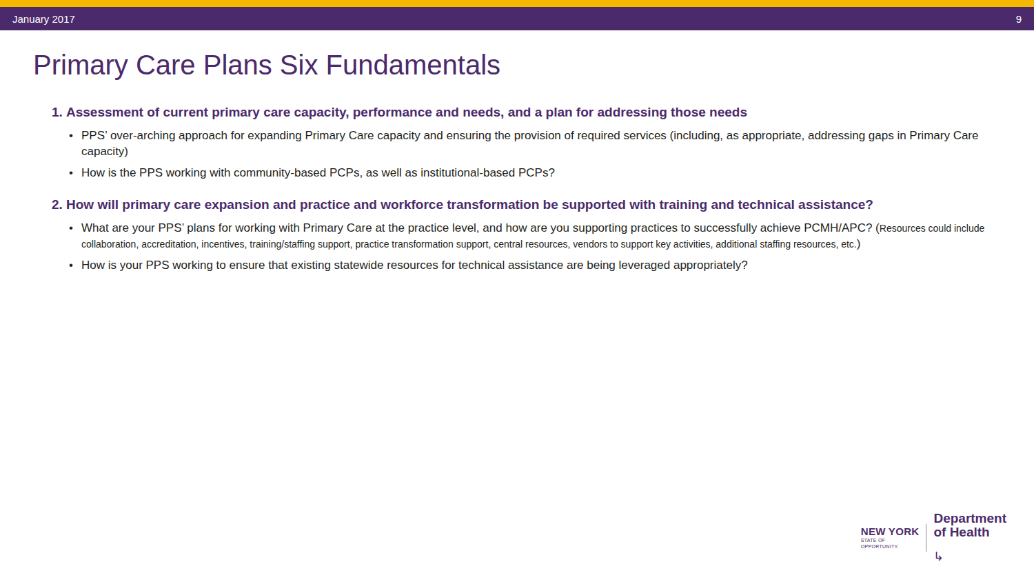January 2017 9
Primary Care Plans Six Fundamentals
Assessment of current primary care capacity, performance and needs, and a plan for addressing those needs
PPS’ over-arching approach for expanding Primary Care capacity and ensuring the provision of required services (including, as appropriate, addressing gaps in Primary Care capacity)
How is the PPS working with community-based PCPs, as well as institutional-based PCPs?
How will primary care expansion and practice and workforce transformation be supported with training and technical assistance?
What are your PPS’ plans for working with Primary Care at the practice level, and how are you supporting practices to successfully achieve PCMH/APC? (Resources could include collaboration, accreditation, incentives, training/staffing support, practice transformation support, central resources, vendors to support key activities, additional staffing resources, etc.)
How is your PPS working to ensure that existing statewide resources for technical assistance are being leveraged appropriately?
NEW YORK
STATE OF
OPPORTUNITY.
Department
of Health
↳